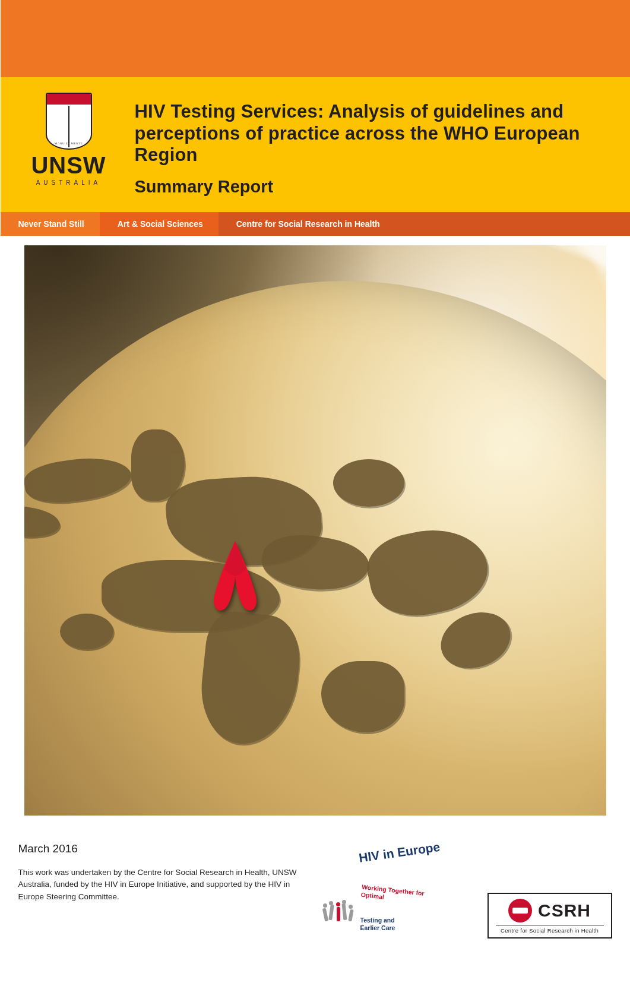MANU ET MENTE
UNSW
AUSTRALIA
HIV Testing Services: Analysis of guidelines and perceptions of practice across the WHO European Region
Summary Report
Never Stand Still
Art & Social Sciences
Centre for Social Research in Health
March 2016
This work was undertaken by the Centre for Social Research in Health, UNSW Australia, funded by the HIV in Europe Initiative, and supported by the HIV in Europe Steering Committee.
HIV in Europe
Working Together for Optimal
Testing and Earlier Care
CSRH
Centre for Social Research in Health